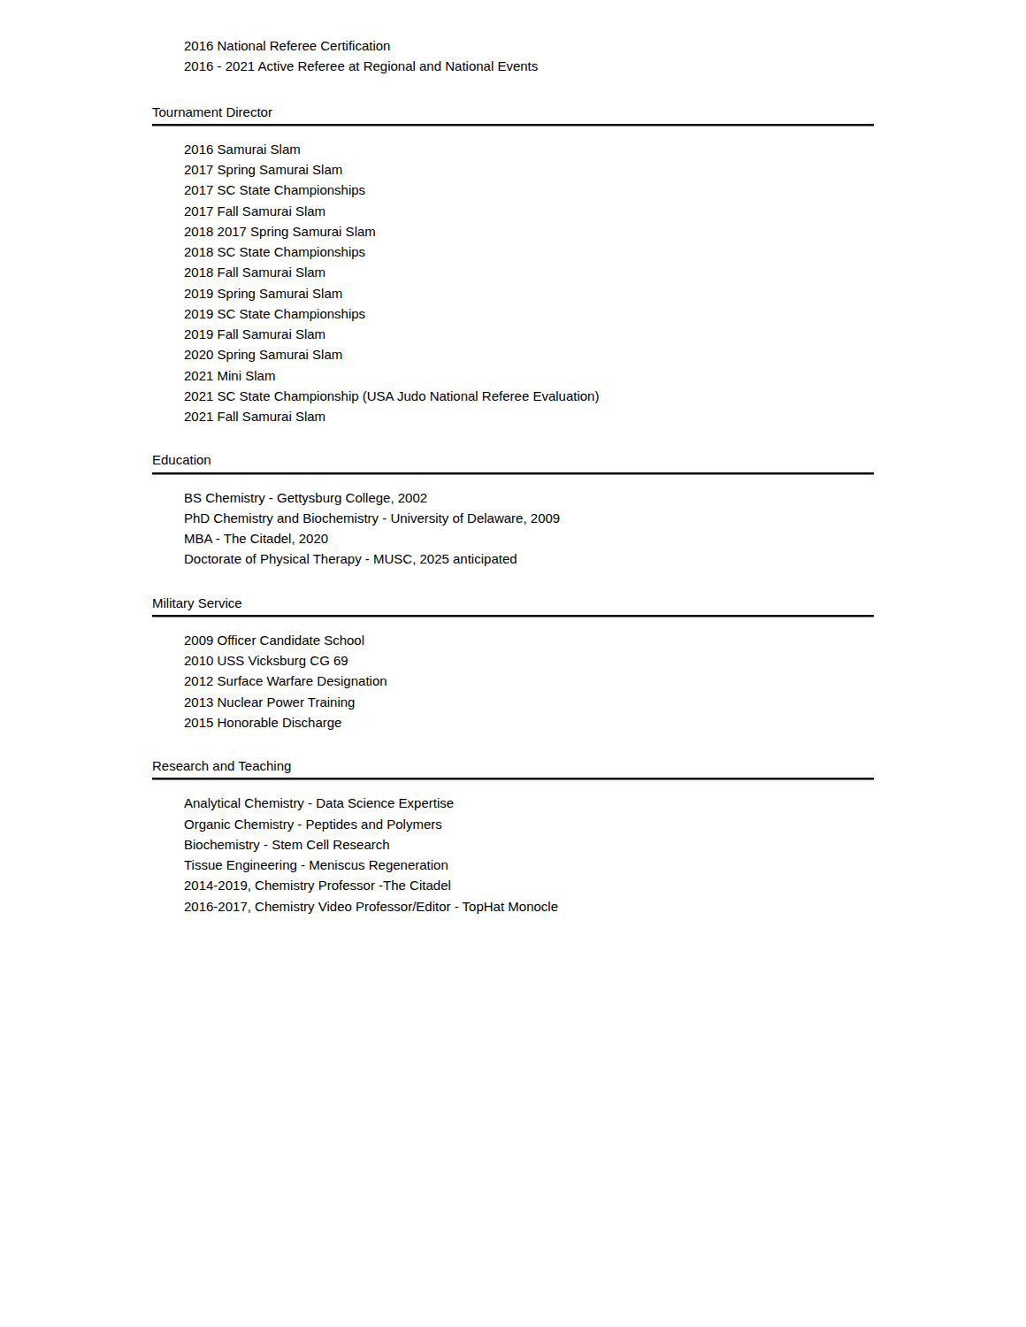2016 National Referee Certification
2016 - 2021 Active Referee at Regional and National Events
Tournament Director
2016 Samurai Slam
2017 Spring Samurai Slam
2017 SC State Championships
2017 Fall Samurai Slam
2018 2017 Spring Samurai Slam
2018 SC State Championships
2018 Fall Samurai Slam
2019 Spring Samurai Slam
2019 SC State Championships
2019 Fall Samurai Slam
2020 Spring Samurai Slam
2021 Mini Slam
2021 SC State Championship (USA Judo National Referee Evaluation)
2021 Fall Samurai Slam
Education
BS Chemistry - Gettysburg College, 2002
PhD Chemistry and Biochemistry - University of Delaware, 2009
MBA - The Citadel, 2020
Doctorate of Physical Therapy - MUSC, 2025 anticipated
Military Service
2009 Officer Candidate School
2010 USS Vicksburg CG 69
2012 Surface Warfare Designation
2013 Nuclear Power Training
2015 Honorable Discharge
Research and Teaching
Analytical Chemistry - Data Science Expertise
Organic Chemistry - Peptides and Polymers
Biochemistry - Stem Cell Research
Tissue Engineering - Meniscus Regeneration
2014-2019, Chemistry Professor -The Citadel
2016-2017, Chemistry Video Professor/Editor - TopHat Monocle